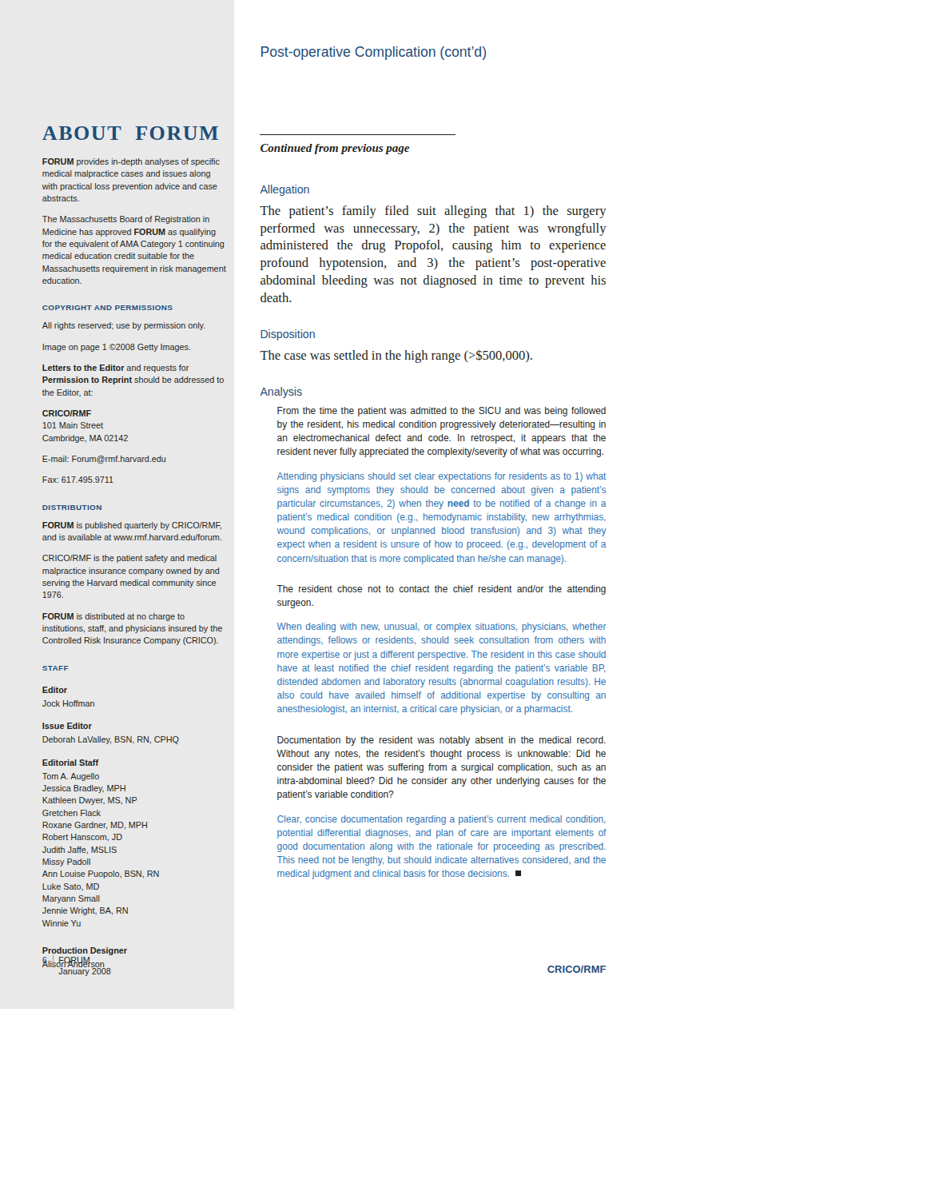ABOUT FORUM
FORUM provides in-depth analyses of specific medical malpractice cases and issues along with practical loss prevention advice and case abstracts.
The Massachusetts Board of Registration in Medicine has approved FORUM as qualifying for the equivalent of AMA Category 1 continuing medical education credit suitable for the Massachusetts requirement in risk management education.
Copyright and Permissions
All rights reserved; use by permission only.
Image on page 1 ©2008 Getty Images.
Letters to the Editor and requests for Permission to Reprint should be addressed to the Editor, at:
CRICO/RMF
101 Main Street
Cambridge, MA 02142
E-mail: Forum@rmf.harvard.edu
Fax: 617.495.9711
Distribution
FORUM is published quarterly by CRICO/RMF, and is available at www.rmf.harvard.edu/forum.
CRICO/RMF is the patient safety and medical malpractice insurance company owned by and serving the Harvard medical community since 1976.
FORUM is distributed at no charge to institutions, staff, and physicians insured by the Controlled Risk Insurance Company (CRICO).
Staff
Editor
Jock Hoffman
Issue Editor
Deborah LaValley, BSN, RN, CPHQ
Editorial Staff
Tom A. Augello
Jessica Bradley, MPH
Kathleen Dwyer, MS, NP
Gretchen Flack
Roxane Gardner, MD, MPH
Robert Hanscom, JD
Judith Jaffe, MSLIS
Missy Padoll
Ann Louise Puopolo, BSN, RN
Luke Sato, MD
Maryann Small
Jennie Wright, BA, RN
Winnie Yu
Production Designer
Alison Anderson
Post-operative Complication (cont’d)
Continued from previous page
Allegation
The patient’s family filed suit alleging that 1) the surgery performed was unnecessary, 2) the patient was wrongfully administered the drug Propofol, causing him to experience profound hypotension, and 3) the patient’s post-operative abdominal bleeding was not diagnosed in time to prevent his death.
Disposition
The case was settled in the high range (>$500,000).
Analysis
From the time the patient was admitted to the SICU and was being followed by the resident, his medical condition progressively deteriorated—resulting in an electromechanical defect and code. In retrospect, it appears that the resident never fully appreciated the complexity/severity of what was occurring.
Attending physicians should set clear expectations for residents as to 1) what signs and symptoms they should be concerned about given a patient’s particular circumstances, 2) when they need to be notified of a change in a patient’s medical condition (e.g., hemodynamic instability, new arrhythmias, wound complications, or unplanned blood transfusion) and 3) what they expect when a resident is unsure of how to proceed. (e.g., development of a concern/situation that is more complicated than he/she can manage).
The resident chose not to contact the chief resident and/or the attending surgeon.
When dealing with new, unusual, or complex situations, physicians, whether attendings, fellows or residents, should seek consultation from others with more expertise or just a different perspective. The resident in this case should have at least notified the chief resident regarding the patient’s variable BP, distended abdomen and laboratory results (abnormal coagulation results). He also could have availed himself of additional expertise by consulting an anesthesiologist, an internist, a critical care physician, or a pharmacist.
Documentation by the resident was notably absent in the medical record. Without any notes, the resident’s thought process is unknowable: Did he consider the patient was suffering from a surgical complication, such as an intra-abdominal bleed? Did he consider any other underlying causes for the patient’s variable condition?
Clear, concise documentation regarding a patient’s current medical condition, potential differential diagnoses, and plan of care are important elements of good documentation along with the rationale for proceeding as prescribed. This need not be lengthy, but should indicate alternatives considered, and the medical judgment and clinical basis for those decisions.
6 FORUM
January 2008
CRICO/RMF